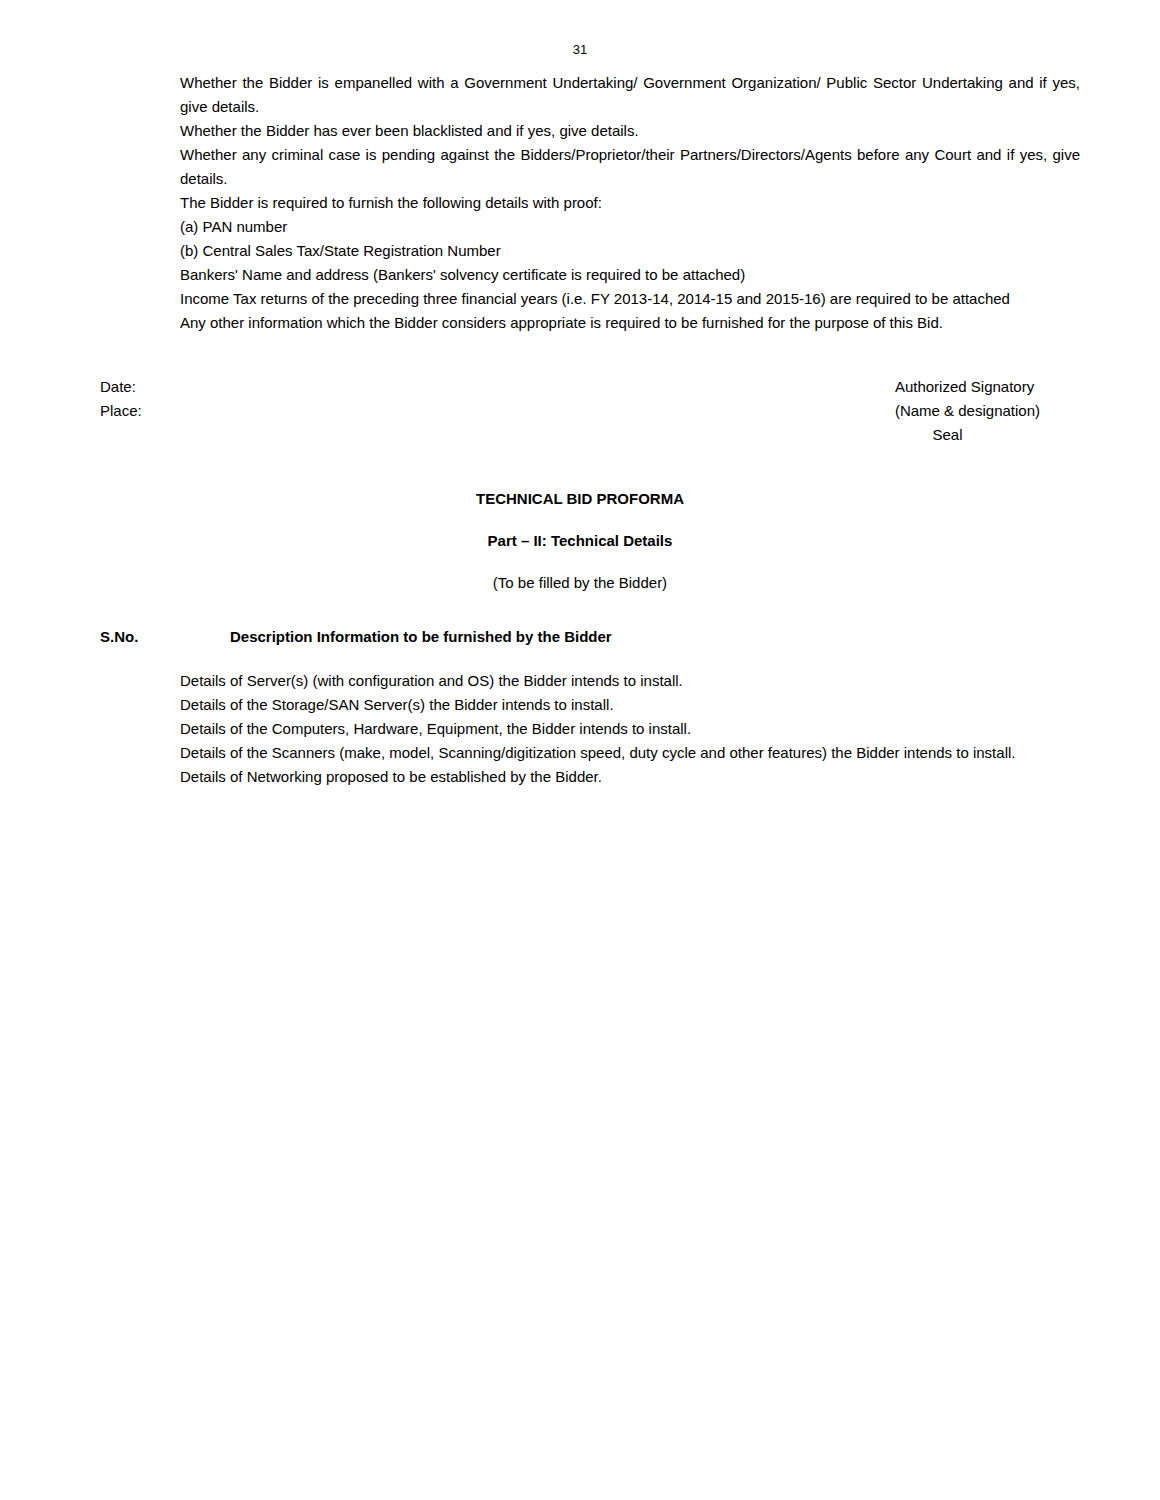31
Whether the Bidder is empanelled with a Government Undertaking/ Government Organization/ Public Sector Undertaking and if yes, give details.
Whether the Bidder has ever been blacklisted and if yes, give details.
Whether any criminal case is pending against the Bidders/Proprietor/their Partners/Directors/Agents before any Court and if yes, give details.
The Bidder is required to furnish the following details with proof:
(a) PAN number
(b) Central Sales Tax/State Registration Number
Bankers' Name and address (Bankers' solvency certificate is required to be attached)
Income Tax returns of the preceding three financial years (i.e. FY 2013-14, 2014-15 and 2015-16) are required to be attached
Any other information which the Bidder considers appropriate is required to be furnished for the purpose of this Bid.
Date:
Place:
Authorized Signatory
(Name & designation)
Seal
TECHNICAL BID PROFORMA
Part – II: Technical Details
(To be filled by the Bidder)
S.No. Description Information to be furnished by the Bidder
Details of Server(s) (with configuration and OS) the Bidder intends to install.
Details of the Storage/SAN Server(s) the Bidder intends to install.
Details of the Computers, Hardware, Equipment, the Bidder intends to install.
Details of the Scanners (make, model, Scanning/digitization speed, duty cycle and other features) the Bidder intends to install.
Details of Networking proposed to be established by the Bidder.